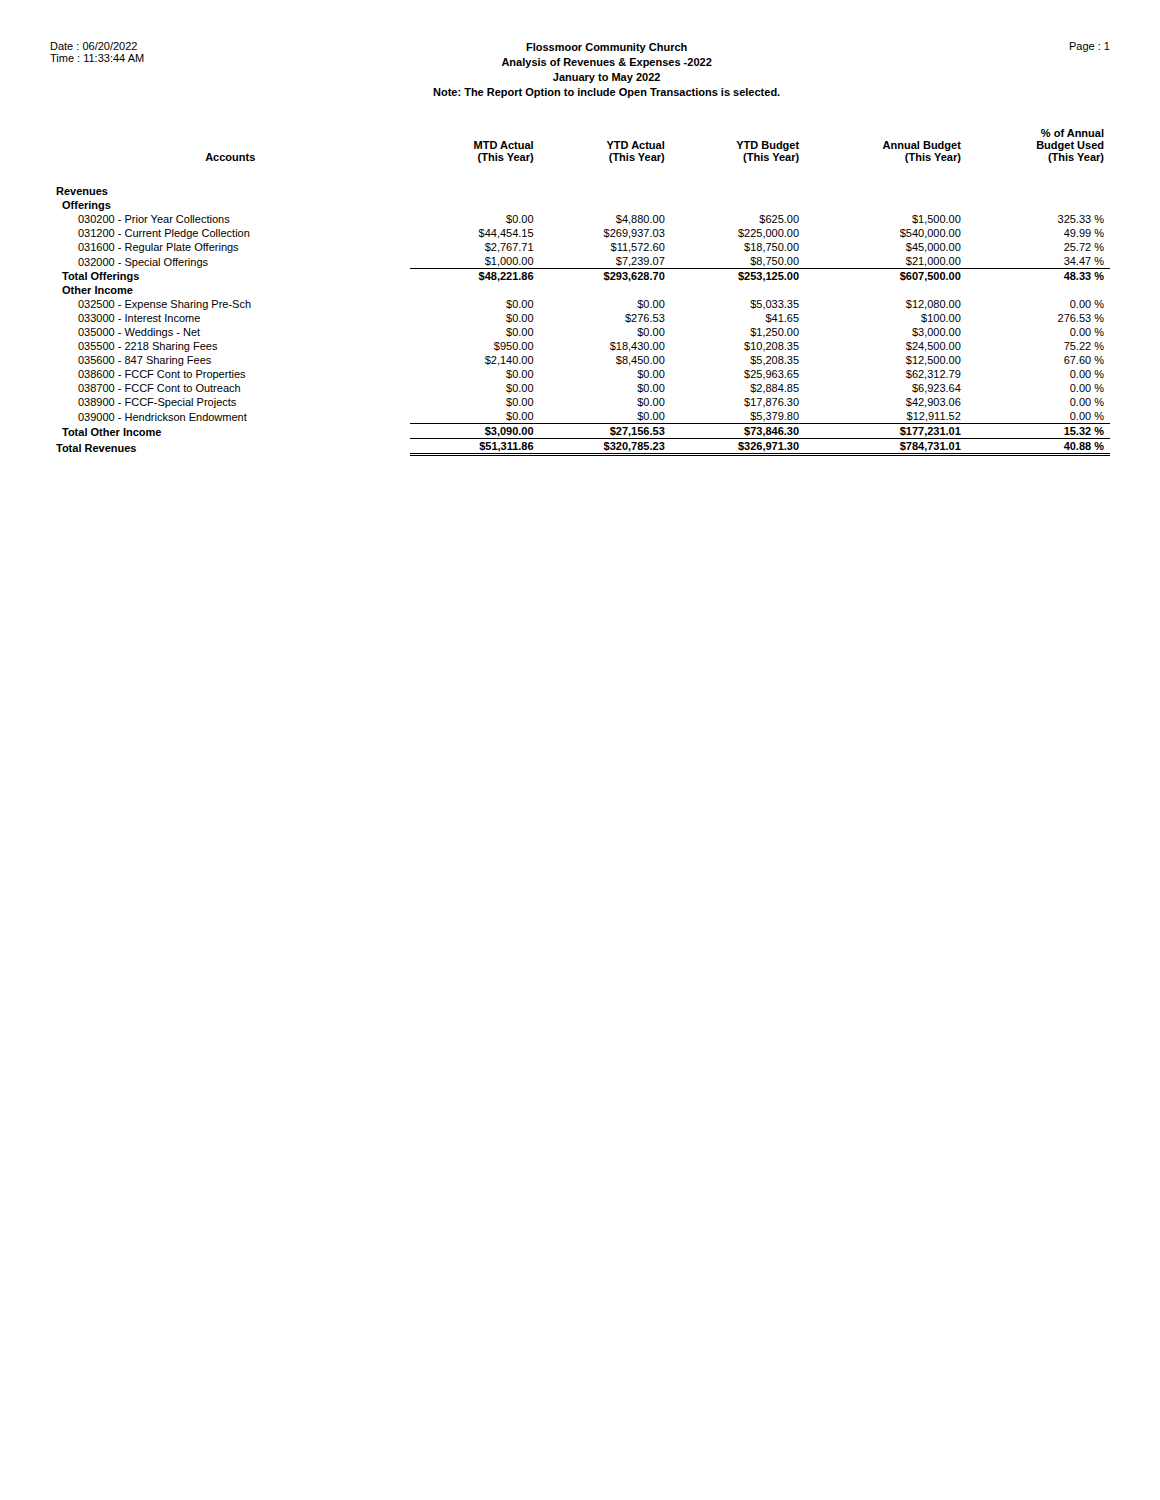Date : 06/20/2022
Time : 11:33:44 AM
Flossmoor Community Church
Analysis of Revenues & Expenses -2022
January to May 2022
Note: The Report Option to include Open Transactions is selected.
Page : 1
| Accounts | MTD Actual (This Year) | YTD Actual (This Year) | YTD Budget (This Year) | Annual Budget (This Year) | % of Annual Budget Used (This Year) |
| --- | --- | --- | --- | --- | --- |
| Revenues | |
| Offerings | |
| 030200 - Prior Year Collections | $0.00 | $4,880.00 | $625.00 | $1,500.00 | 325.33 % |
| 031200 - Current Pledge Collection | $44,454.15 | $269,937.03 | $225,000.00 | $540,000.00 | 49.99 % |
| 031600 - Regular Plate Offerings | $2,767.71 | $11,572.60 | $18,750.00 | $45,000.00 | 25.72 % |
| 032000 - Special Offerings | $1,000.00 | $7,239.07 | $8,750.00 | $21,000.00 | 34.47 % |
| Total Offerings | $48,221.86 | $293,628.70 | $253,125.00 | $607,500.00 | 48.33 % |
| Other Income | |
| 032500 - Expense Sharing Pre-Sch | $0.00 | $0.00 | $5,033.35 | $12,080.00 | 0.00 % |
| 033000 - Interest Income | $0.00 | $276.53 | $41.65 | $100.00 | 276.53 % |
| 035000 - Weddings - Net | $0.00 | $0.00 | $1,250.00 | $3,000.00 | 0.00 % |
| 035500 - 2218 Sharing Fees | $950.00 | $18,430.00 | $10,208.35 | $24,500.00 | 75.22 % |
| 035600 - 847 Sharing Fees | $2,140.00 | $8,450.00 | $5,208.35 | $12,500.00 | 67.60 % |
| 038600 - FCCF Cont to Properties | $0.00 | $0.00 | $25,963.65 | $62,312.79 | 0.00 % |
| 038700 - FCCF Cont to Outreach | $0.00 | $0.00 | $2,884.85 | $6,923.64 | 0.00 % |
| 038900 - FCCF-Special Projects | $0.00 | $0.00 | $17,876.30 | $42,903.06 | 0.00 % |
| 039000 - Hendrickson Endowment | $0.00 | $0.00 | $5,379.80 | $12,911.52 | 0.00 % |
| Total Other Income | $3,090.00 | $27,156.53 | $73,846.30 | $177,231.01 | 15.32 % |
| Total Revenues | $51,311.86 | $320,785.23 | $326,971.30 | $784,731.01 | 40.88 % |